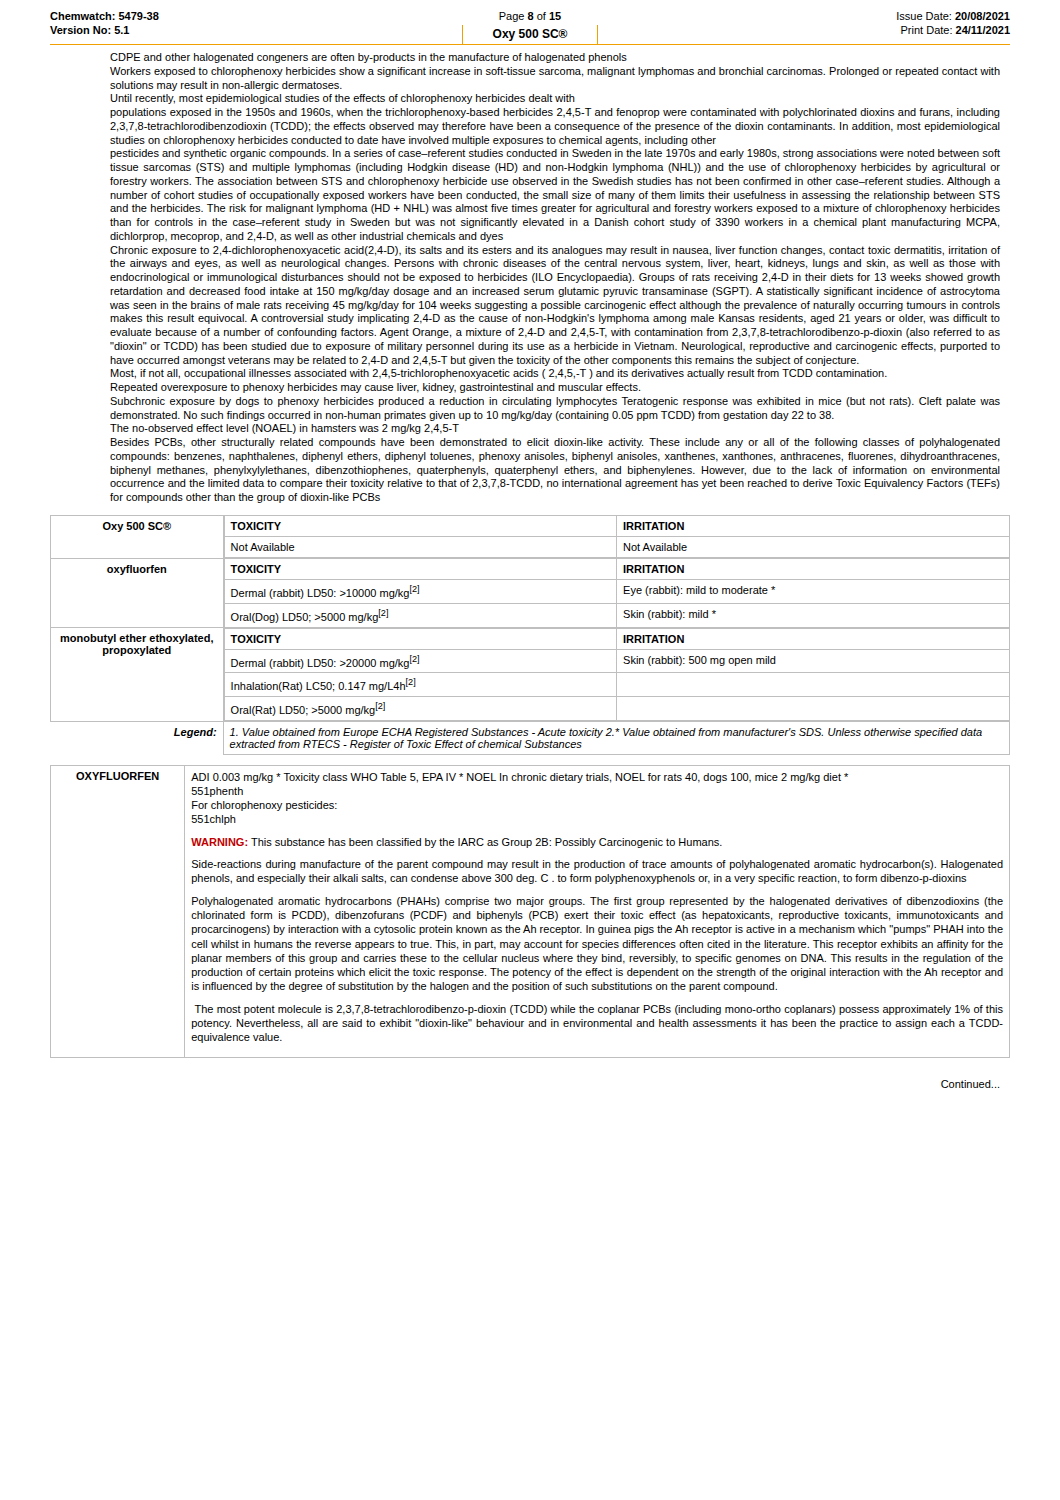Chemwatch: 5479-38
Version No: 5.1
Page 8 of 15
Issue Date: 20/08/2021
Print Date: 24/11/2021
Oxy 500 SC®
CDPE and other halogenated congeners are often by-products in the manufacture of halogenated phenols
Workers exposed to chlorophenoxy herbicides show a significant increase in soft-tissue sarcoma, malignant lymphomas and bronchial carcinomas. Prolonged or repeated contact with solutions may result in non-allergic dermatoses.
Until recently, most epidemiological studies of the effects of chlorophenoxy herbicides dealt with
populations exposed in the 1950s and 1960s, when the trichlorophenoxy-based herbicides 2,4,5-T and fenoprop were contaminated with polychlorinated dioxins and furans, including 2,3,7,8-tetrachlorodibenzodioxin (TCDD); the effects observed may therefore have been a consequence of the presence of the dioxin contaminants. In addition, most epidemiological studies on chlorophenoxy herbicides conducted to date have involved multiple exposures to chemical agents, including other
pesticides and synthetic organic compounds. In a series of case–referent studies conducted in Sweden in the late 1970s and early 1980s, strong associations were noted between soft tissue sarcomas (STS) and multiple lymphomas (including Hodgkin disease (HD) and non-Hodgkin lymphoma (NHL)) and the use of chlorophenoxy herbicides by agricultural or forestry workers. The association between STS and chlorophenoxy herbicide use observed in the Swedish studies has not been confirmed in other case–referent studies. Although a number of cohort studies of occupationally exposed workers have been conducted, the small size of many of them limits their usefulness in assessing the relationship between STS and the herbicides. The risk for malignant lymphoma (HD + NHL) was almost five times greater for agricultural and forestry workers exposed to a mixture of chlorophenoxy herbicides than for controls in the case–referent study in Sweden but was not significantly elevated in a Danish cohort study of 3390 workers in a chemical plant manufacturing MCPA, dichlorprop, mecoprop, and 2,4-D, as well as other industrial chemicals and dyes
Chronic exposure to 2,4-dichlorophenoxyacetic acid(2,4-D), its salts and its esters and its analogues may result in nausea, liver function changes, contact toxic dermatitis, irritation of the airways and eyes, as well as neurological changes. Persons with chronic diseases of the central nervous system, liver, heart, kidneys, lungs and skin, as well as those with endocrinological or immunological disturbances should not be exposed to herbicides (ILO Encyclopaedia). Groups of rats receiving 2,4-D in their diets for 13 weeks showed growth retardation and decreased food intake at 150 mg/kg/day dosage and an increased serum glutamic pyruvic transaminase (SGPT). A statistically significant incidence of astrocytoma was seen in the brains of male rats receiving 45 mg/kg/day for 104 weeks suggesting a possible carcinogenic effect although the prevalence of naturally occurring tumours in controls makes this result equivocal. A controversial study implicating 2,4-D as the cause of non-Hodgkin's lymphoma among male Kansas residents, aged 21 years or older, was difficult to evaluate because of a number of confounding factors. Agent Orange, a mixture of 2,4-D and 2,4,5-T, with contamination from 2,3,7,8-tetrachlorodibenzo-p-dioxin (also referred to as "dioxin" or TCDD) has been studied due to exposure of military personnel during its use as a herbicide in Vietnam. Neurological, reproductive and carcinogenic effects, purported to have occurred amongst veterans may be related to 2,4-D and 2,4,5-T but given the toxicity of the other components this remains the subject of conjecture.
Most, if not all, occupational illnesses associated with 2,4,5-trichlorophenoxyacetic acids ( 2,4,5,-T ) and its derivatives actually result from TCDD contamination.
Repeated overexposure to phenoxy herbicides may cause liver, kidney, gastrointestinal and muscular effects.
Subchronic exposure by dogs to phenoxy herbicides produced a reduction in circulating lymphocytes Teratogenic response was exhibited in mice (but not rats). Cleft palate was demonstrated. No such findings occurred in non-human primates given up to 10 mg/kg/day (containing 0.05 ppm TCDD) from gestation day 22 to 38.
The no-observed effect level (NOAEL) in hamsters was 2 mg/kg 2,4,5-T
Besides PCBs, other structurally related compounds have been demonstrated to elicit dioxin-like activity. These include any or all of the following classes of polyhalogenated compounds: benzenes, naphthalenes, diphenyl ethers, diphenyl toluenes, phenoxy anisoles, biphenyl anisoles, xanthenes, xanthones, anthracenes, fluorenes, dihydroanthracenes, biphenyl methanes, phenylxylylethanes, dibenzothiophenes, quaterphenyls, quaterphenyl ethers, and biphenylenes. However, due to the lack of information on environmental occurrence and the limited data to compare their toxicity relative to that of 2,3,7,8-TCDD, no international agreement has yet been reached to derive Toxic Equivalency Factors (TEFs) for compounds other than the group of dioxin-like PCBs
| Oxy 500 SC® | / TOXICITY / IRRITATION / / --- / --- / / Not Available / Not Available / |
| oxyfluorfen | / TOXICITY / IRRITATION / / --- / --- / / Dermal (rabbit) LD50: >10000 mg/kg [2] / Eye (rabbit): mild to moderate * / / Oral(Dog) LD50; >5000 mg/kg [2] / Skin (rabbit): mild * / |
| monobutyl ether ethoxylated, propoxylated | / TOXICITY / IRRITATION / / --- / --- / / Dermal (rabbit) LD50: >20000 mg/kg [2] / Skin (rabbit): 500 mg open mild / / Inhalation(Rat) LC50; 0.147 mg/L4h [2] / / / Oral(Rat) LD50; >5000 mg/kg [2] / / |
| Legend: | 1. Value obtained from Europe ECHA Registered Substances - Acute toxicity 2.* Value obtained from manufacturer's SDS. Unless otherwise specified data extracted from RTECS - Register of Toxic Effect of chemical Substances |
| OXYFLUORFEN | ADI 0.003 mg/kg * Toxicity class WHO Table 5, EPA IV * NOEL In chronic dietary trials, NOEL for rats 40, dogs 100, mice 2 mg/kg diet * 551phenth For chlorophenoxy pesticides: 551chlph WARNING: This substance has been classified by the IARC as Group 2B: Possibly Carcinogenic to Humans. Side-reactions during manufacture of the parent compound may result in the production of trace amounts of polyhalogenated aromatic hydrocarbon(s). Halogenated phenols, and especially their alkali salts, can condense above 300 deg. C . to form polyphenoxyphenols or, in a very specific reaction, to form dibenzo-p-dioxins Polyhalogenated aromatic hydrocarbons (PHAHs) comprise two major groups. The first group represented by the halogenated derivatives of dibenzodioxins (the chlorinated form is PCDD), dibenzofurans (PCDF) and biphenyls (PCB) exert their toxic effect (as hepatoxicants, reproductive toxicants, immunotoxicants and procarcinogens) by interaction with a cytosolic protein known as the Ah receptor. In guinea pigs the Ah receptor is active in a mechanism which "pumps" PHAH into the cell whilst in humans the reverse appears to true. This, in part, may account for species differences often cited in the literature. This receptor exhibits an affinity for the planar members of this group and carries these to the cellular nucleus where they bind, reversibly, to specific genomes on DNA. This results in the regulation of the production of certain proteins which elicit the toxic response. The potency of the effect is dependent on the strength of the original interaction with the Ah receptor and is influenced by the degree of substitution by the halogen and the position of such substitutions on the parent compound. The most potent molecule is 2,3,7,8-tetrachlorodibenzo-p-dioxin (TCDD) while the coplanar PCBs (including mono-ortho coplanars) possess approximately 1% of this potency. Nevertheless, all are said to exhibit "dioxin-like" behaviour and in environmental and health assessments it has been the practice to assign each a TCDD-equivalence value. |
Continued...